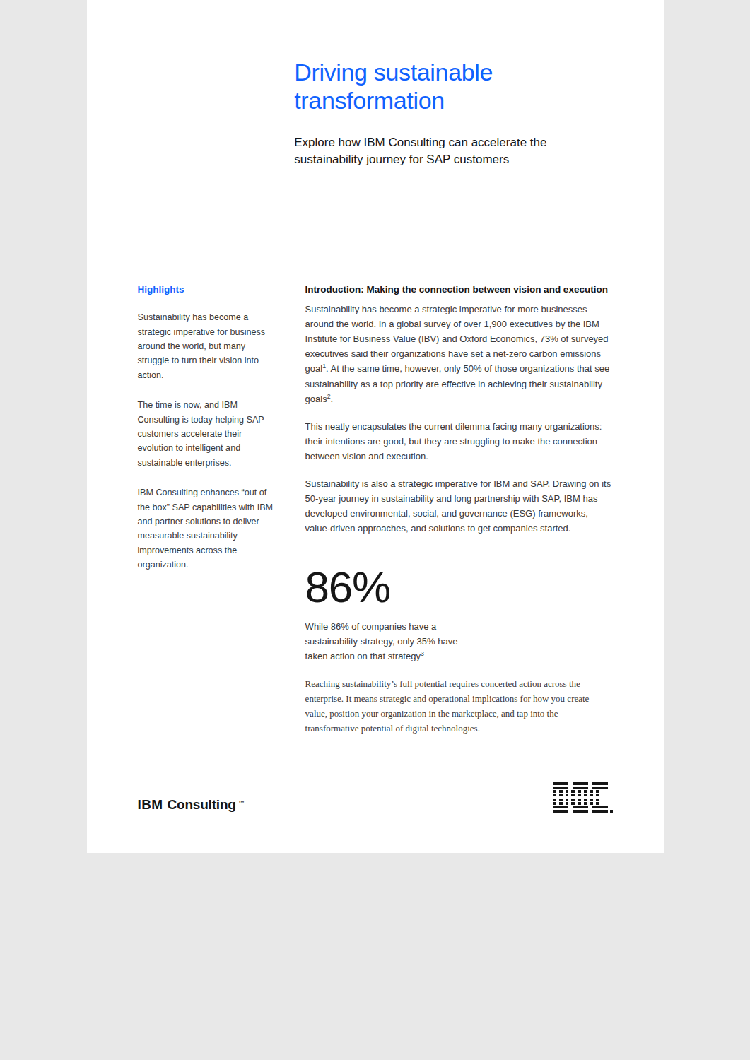Driving sustainable
transformation
Explore how IBM Consulting can accelerate the sustainability journey for SAP customers
Highlights
Sustainability has become a strategic imperative for business around the world, but many struggle to turn their vision into action.
The time is now, and IBM Consulting is today helping SAP customers accelerate their evolution to intelligent and sustainable enterprises.
IBM Consulting enhances “out of the box” SAP capabilities with IBM and partner solutions to deliver measurable sustainability improvements across the organization.
Introduction: Making the connection between vision and execution
Sustainability has become a strategic imperative for more businesses around the world. In a global survey of over 1,900 executives by the IBM Institute for Business Value (IBV) and Oxford Economics, 73% of surveyed executives said their organizations have set a net-zero carbon emissions goal1. At the same time, however, only 50% of those organizations that see sustainability as a top priority are effective in achieving their sustainability goals2.
This neatly encapsulates the current dilemma facing many organizations: their intentions are good, but they are struggling to make the connection between vision and execution.
Sustainability is also a strategic imperative for IBM and SAP. Drawing on its 50-year journey in sustainability and long partnership with SAP, IBM has developed environmental, social, and governance (ESG) frameworks, value-driven approaches, and solutions to get companies started.
86%
While 86% of companies have a sustainability strategy, only 35% have taken action on that strategy3
Reaching sustainability’s full potential requires concerted action across the enterprise. It means strategic and operational implications for how you create value, position your organization in the marketplace, and tap into the transformative potential of digital technologies.
IBM Consulting™